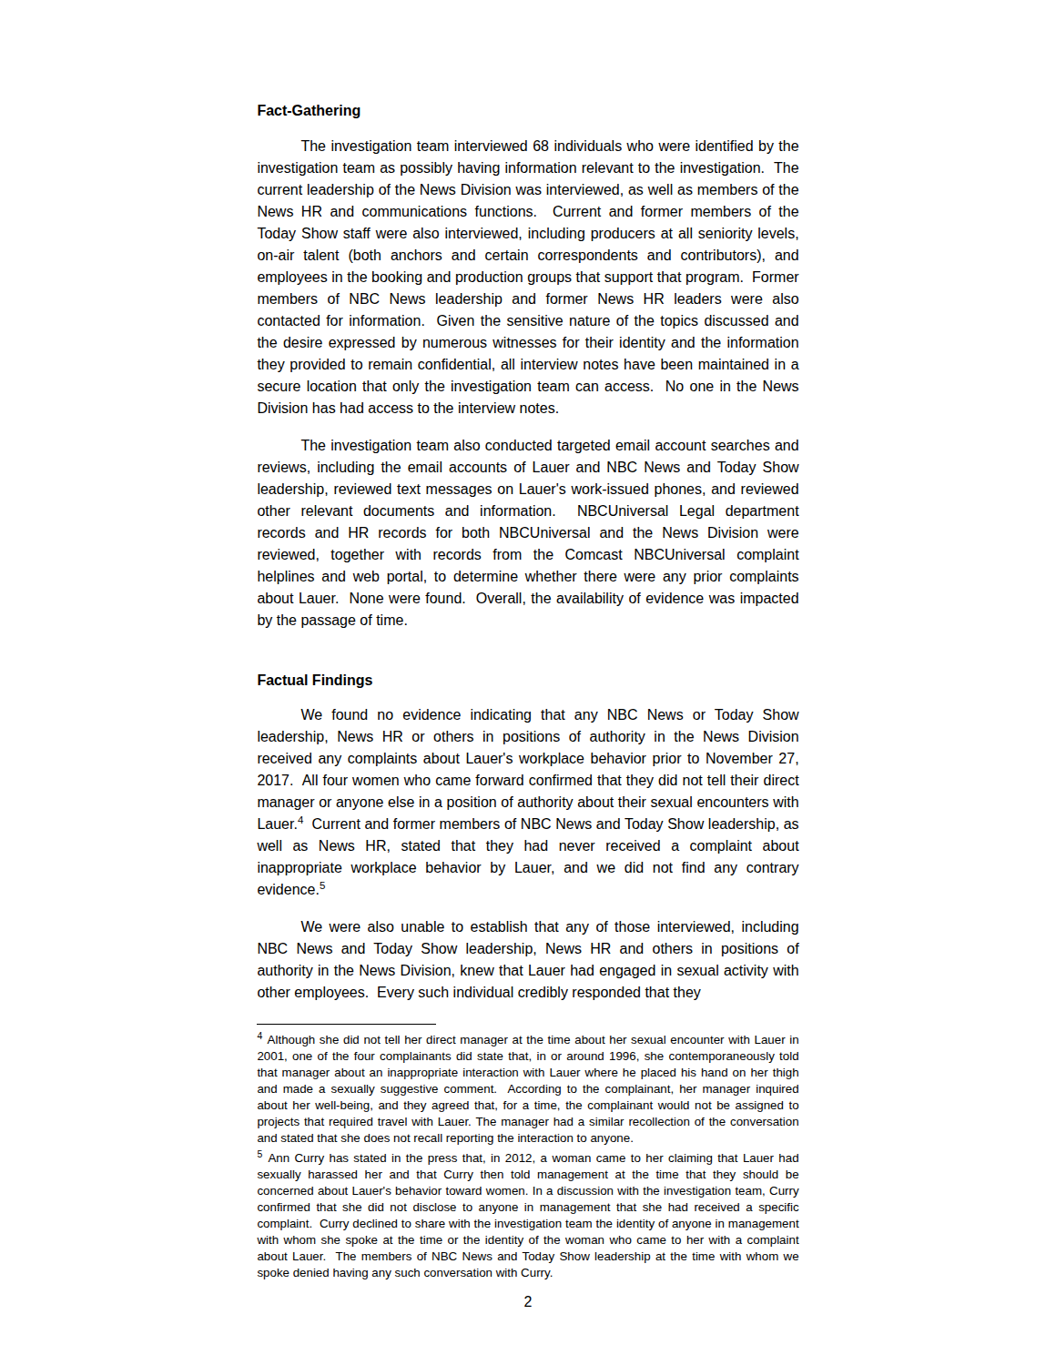Fact-Gathering
The investigation team interviewed 68 individuals who were identified by the investigation team as possibly having information relevant to the investigation. The current leadership of the News Division was interviewed, as well as members of the News HR and communications functions. Current and former members of the Today Show staff were also interviewed, including producers at all seniority levels, on-air talent (both anchors and certain correspondents and contributors), and employees in the booking and production groups that support that program. Former members of NBC News leadership and former News HR leaders were also contacted for information. Given the sensitive nature of the topics discussed and the desire expressed by numerous witnesses for their identity and the information they provided to remain confidential, all interview notes have been maintained in a secure location that only the investigation team can access. No one in the News Division has had access to the interview notes.
The investigation team also conducted targeted email account searches and reviews, including the email accounts of Lauer and NBC News and Today Show leadership, reviewed text messages on Lauer's work-issued phones, and reviewed other relevant documents and information. NBCUniversal Legal department records and HR records for both NBCUniversal and the News Division were reviewed, together with records from the Comcast NBCUniversal complaint helplines and web portal, to determine whether there were any prior complaints about Lauer. None were found. Overall, the availability of evidence was impacted by the passage of time.
Factual Findings
We found no evidence indicating that any NBC News or Today Show leadership, News HR or others in positions of authority in the News Division received any complaints about Lauer's workplace behavior prior to November 27, 2017. All four women who came forward confirmed that they did not tell their direct manager or anyone else in a position of authority about their sexual encounters with Lauer.4 Current and former members of NBC News and Today Show leadership, as well as News HR, stated that they had never received a complaint about inappropriate workplace behavior by Lauer, and we did not find any contrary evidence.5
We were also unable to establish that any of those interviewed, including NBC News and Today Show leadership, News HR and others in positions of authority in the News Division, knew that Lauer had engaged in sexual activity with other employees. Every such individual credibly responded that they
4 Although she did not tell her direct manager at the time about her sexual encounter with Lauer in 2001, one of the four complainants did state that, in or around 1996, she contemporaneously told that manager about an inappropriate interaction with Lauer where he placed his hand on her thigh and made a sexually suggestive comment. According to the complainant, her manager inquired about her well-being, and they agreed that, for a time, the complainant would not be assigned to projects that required travel with Lauer. The manager had a similar recollection of the conversation and stated that she does not recall reporting the interaction to anyone.
5 Ann Curry has stated in the press that, in 2012, a woman came to her claiming that Lauer had sexually harassed her and that Curry then told management at the time that they should be concerned about Lauer's behavior toward women. In a discussion with the investigation team, Curry confirmed that she did not disclose to anyone in management that she had received a specific complaint. Curry declined to share with the investigation team the identity of anyone in management with whom she spoke at the time or the identity of the woman who came to her with a complaint about Lauer. The members of NBC News and Today Show leadership at the time with whom we spoke denied having any such conversation with Curry.
2